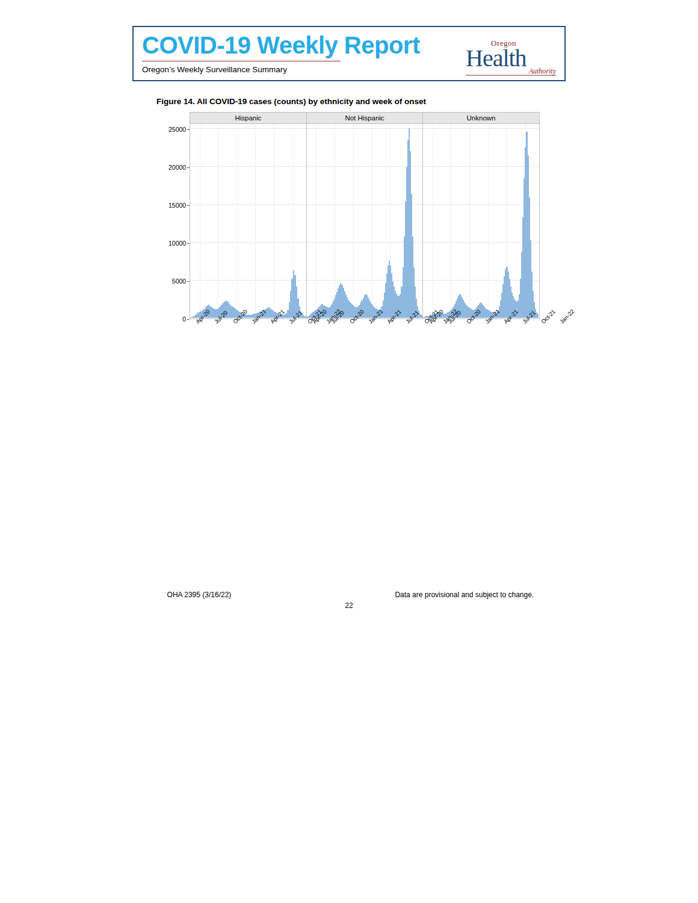COVID-19 Weekly Report
Oregon’s Weekly Surveillance Summary
Oregon
Health
Authority
Figure 14. All COVID-19 cases (counts) by ethnicity and week of onset
25000
20000
15000
10000
5000
0
Hispanic
Not Hispanic
Unknown
Apr-20
Jul-20
Oct-20
Jan-21
Apr-21
Jul-21
Oct-21
Jan-22
Apr-20
Jul-20
Oct-20
Jan-21
Apr-21
Jul-21
Oct-21
Jan-22
Apr-20
Jul-20
Oct-20
Jan-21
Apr-21
Jul-21
Oct-21
Jan-22
OHA 2395 (3/16/22)
Data are provisional and subject to change.
22